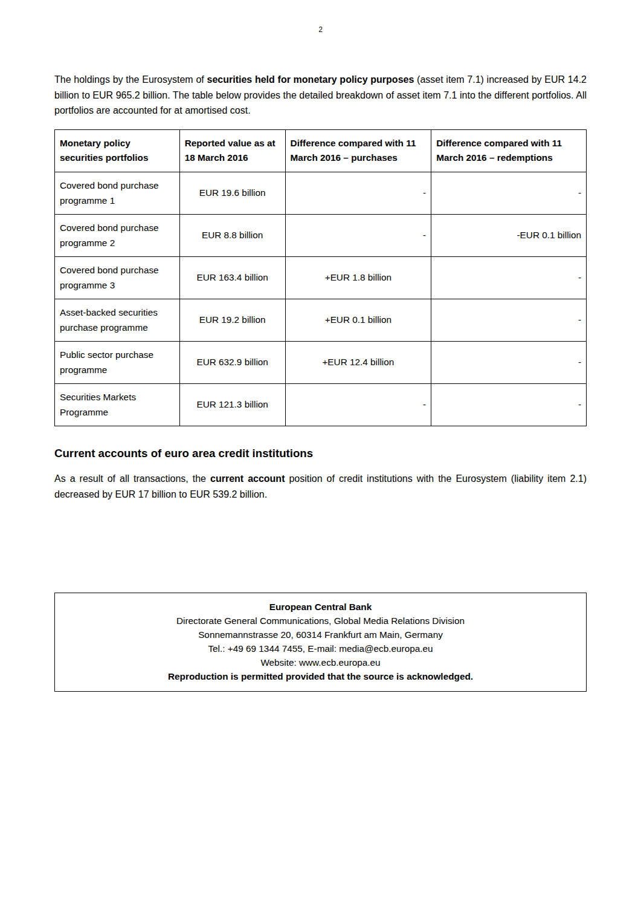2
The holdings by the Eurosystem of securities held for monetary policy purposes (asset item 7.1) increased by EUR 14.2 billion to EUR 965.2 billion. The table below provides the detailed breakdown of asset item 7.1 into the different portfolios. All portfolios are accounted for at amortised cost.
| Monetary policy securities portfolios | Reported value as at 18 March 2016 | Difference compared with 11 March 2016 – purchases | Difference compared with 11 March 2016 – redemptions |
| --- | --- | --- | --- |
| Covered bond purchase programme 1 | EUR 19.6 billion | - | - |
| Covered bond purchase programme 2 | EUR 8.8 billion | - | -EUR 0.1 billion |
| Covered bond purchase programme 3 | EUR 163.4 billion | +EUR 1.8 billion | - |
| Asset-backed securities purchase programme | EUR 19.2 billion | +EUR 0.1 billion | - |
| Public sector purchase programme | EUR 632.9 billion | +EUR 12.4 billion | - |
| Securities Markets Programme | EUR 121.3 billion | - | - |
Current accounts of euro area credit institutions
As a result of all transactions, the current account position of credit institutions with the Eurosystem (liability item 2.1) decreased by EUR 17 billion to EUR 539.2 billion.
European Central Bank
Directorate General Communications, Global Media Relations Division
Sonnemannstrasse 20, 60314 Frankfurt am Main, Germany
Tel.: +49 69 1344 7455, E-mail: media@ecb.europa.eu
Website: www.ecb.europa.eu
Reproduction is permitted provided that the source is acknowledged.